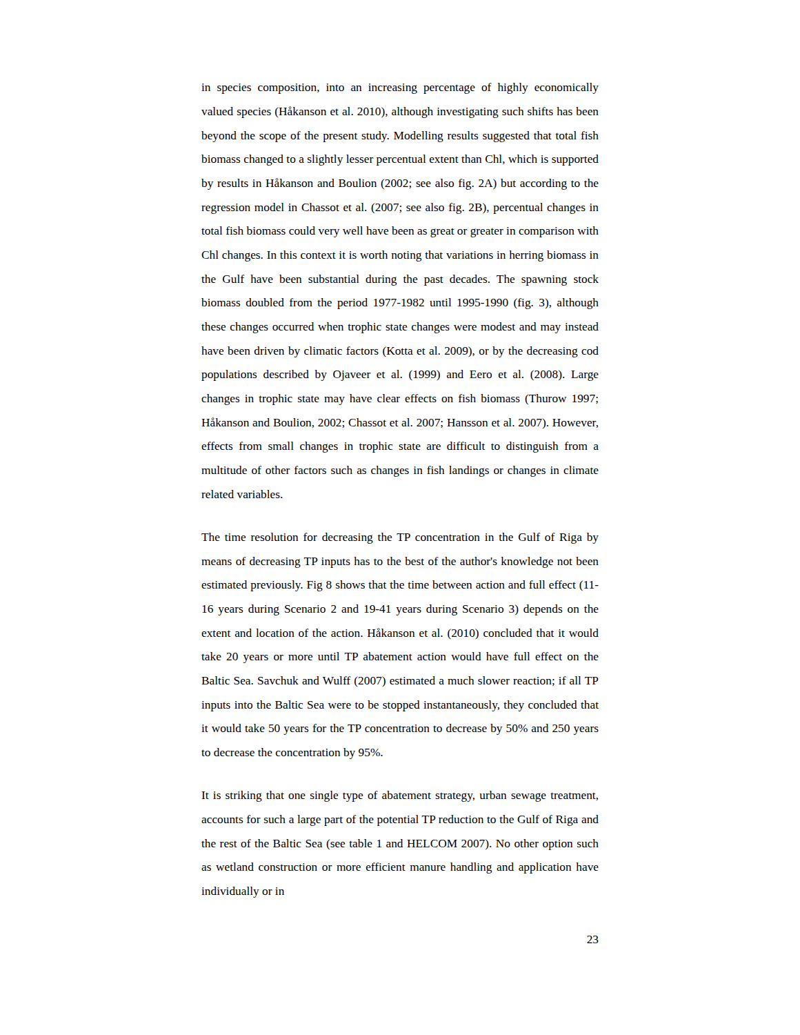in species composition, into an increasing percentage of highly economically valued species (Håkanson et al. 2010), although investigating such shifts has been beyond the scope of the present study. Modelling results suggested that total fish biomass changed to a slightly lesser percentual extent than Chl, which is supported by results in Håkanson and Boulion (2002; see also fig. 2A) but according to the regression model in Chassot et al. (2007; see also fig. 2B), percentual changes in total fish biomass could very well have been as great or greater in comparison with Chl changes. In this context it is worth noting that variations in herring biomass in the Gulf have been substantial during the past decades. The spawning stock biomass doubled from the period 1977-1982 until 1995-1990 (fig. 3), although these changes occurred when trophic state changes were modest and may instead have been driven by climatic factors (Kotta et al. 2009), or by the decreasing cod populations described by Ojaveer et al. (1999) and Eero et al. (2008). Large changes in trophic state may have clear effects on fish biomass (Thurow 1997; Håkanson and Boulion, 2002; Chassot et al. 2007; Hansson et al. 2007). However, effects from small changes in trophic state are difficult to distinguish from a multitude of other factors such as changes in fish landings or changes in climate related variables.
The time resolution for decreasing the TP concentration in the Gulf of Riga by means of decreasing TP inputs has to the best of the author's knowledge not been estimated previously. Fig 8 shows that the time between action and full effect (11-16 years during Scenario 2 and 19-41 years during Scenario 3) depends on the extent and location of the action. Håkanson et al. (2010) concluded that it would take 20 years or more until TP abatement action would have full effect on the Baltic Sea. Savchuk and Wulff (2007) estimated a much slower reaction; if all TP inputs into the Baltic Sea were to be stopped instantaneously, they concluded that it would take 50 years for the TP concentration to decrease by 50% and 250 years to decrease the concentration by 95%.
It is striking that one single type of abatement strategy, urban sewage treatment, accounts for such a large part of the potential TP reduction to the Gulf of Riga and the rest of the Baltic Sea (see table 1 and HELCOM 2007). No other option such as wetland construction or more efficient manure handling and application have individually or in
23